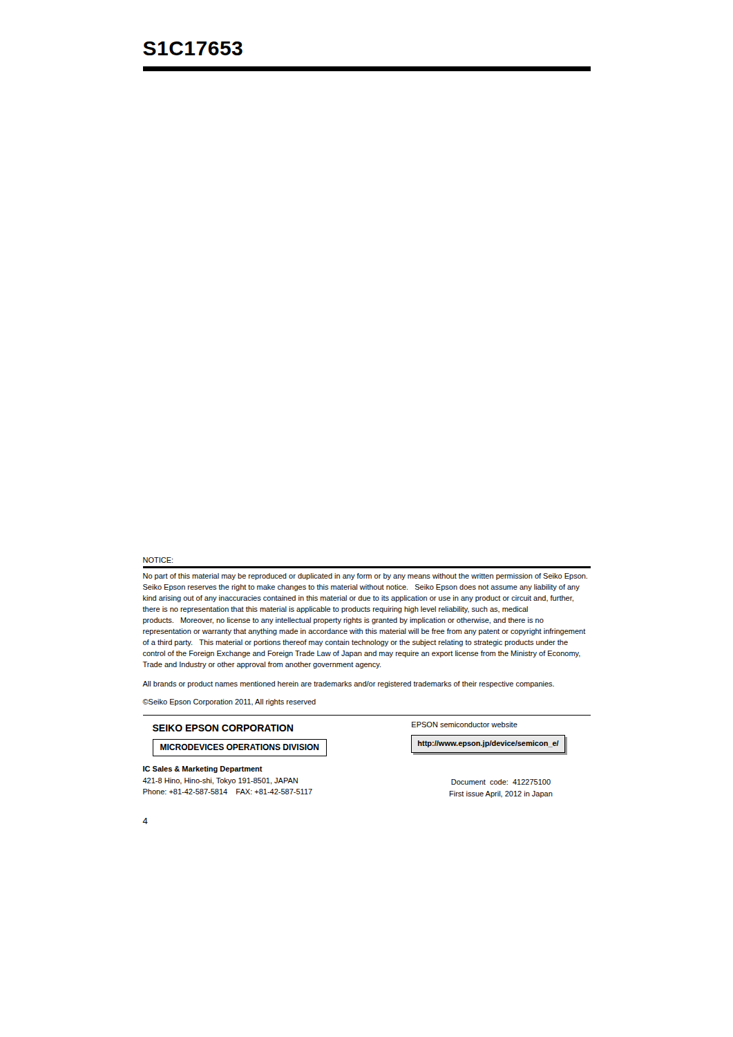S1C17653
NOTICE:
No part of this material may be reproduced or duplicated in any form or by any means without the written permission of Seiko Epson. Seiko Epson reserves the right to make changes to this material without notice. Seiko Epson does not assume any liability of any kind arising out of any inaccuracies contained in this material or due to its application or use in any product or circuit and, further, there is no representation that this material is applicable to products requiring high level reliability, such as, medical products. Moreover, no license to any intellectual property rights is granted by implication or otherwise, and there is no representation or warranty that anything made in accordance with this material will be free from any patent or copyright infringement of a third party. This material or portions thereof may contain technology or the subject relating to strategic products under the control of the Foreign Exchange and Foreign Trade Law of Japan and may require an export license from the Ministry of Economy, Trade and Industry or other approval from another government agency.
All brands or product names mentioned herein are trademarks and/or registered trademarks of their respective companies.
©Seiko Epson Corporation 2011, All rights reserved
SEIKO EPSON CORPORATION
MICRODEVICES OPERATIONS DIVISION
IC Sales & Marketing Department
421-8 Hino, Hino-shi, Tokyo 191-8501, JAPAN
Phone: +81-42-587-5814 FAX: +81-42-587-5117
EPSON semiconductor website
http://www.epson.jp/device/semicon_e/
Document code: 412275100
First issue April, 2012 in Japan
4